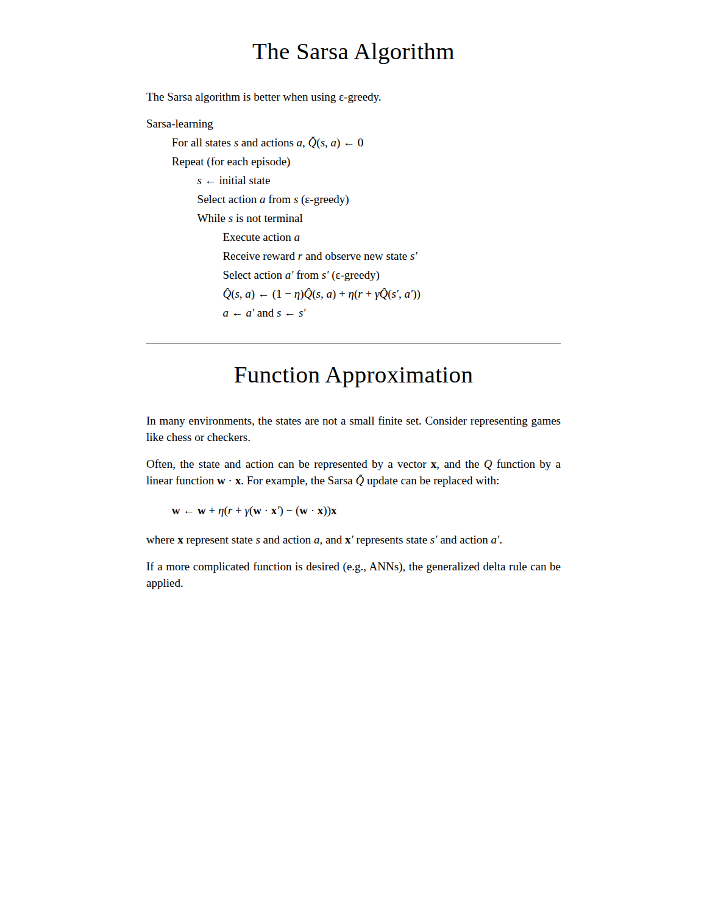The Sarsa Algorithm
The Sarsa algorithm is better when using ε-greedy.
Sarsa-learning
For all states s and actions a, Q̂(s, a) ← 0
Repeat (for each episode)
s ← initial state
Select action a from s (ε-greedy)
While s is not terminal
Execute action a
Receive reward r and observe new state s′
Select action a′ from s′ (ε-greedy)
Q̂(s, a) ← (1 − η)Q̂(s, a) + η(r + γQ̂(s′, a′))
a ← a′ and s ← s′
Function Approximation
In many environments, the states are not a small finite set. Consider representing games like chess or checkers.
Often, the state and action can be represented by a vector x, and the Q function by a linear function w · x. For example, the Sarsa Q̂ update can be replaced with:
w ← w + η(r + γ(w · x′) − (w · x))x
where x represent state s and action a, and x′ represents state s′ and action a′.
If a more complicated function is desired (e.g., ANNs), the generalized delta rule can be applied.